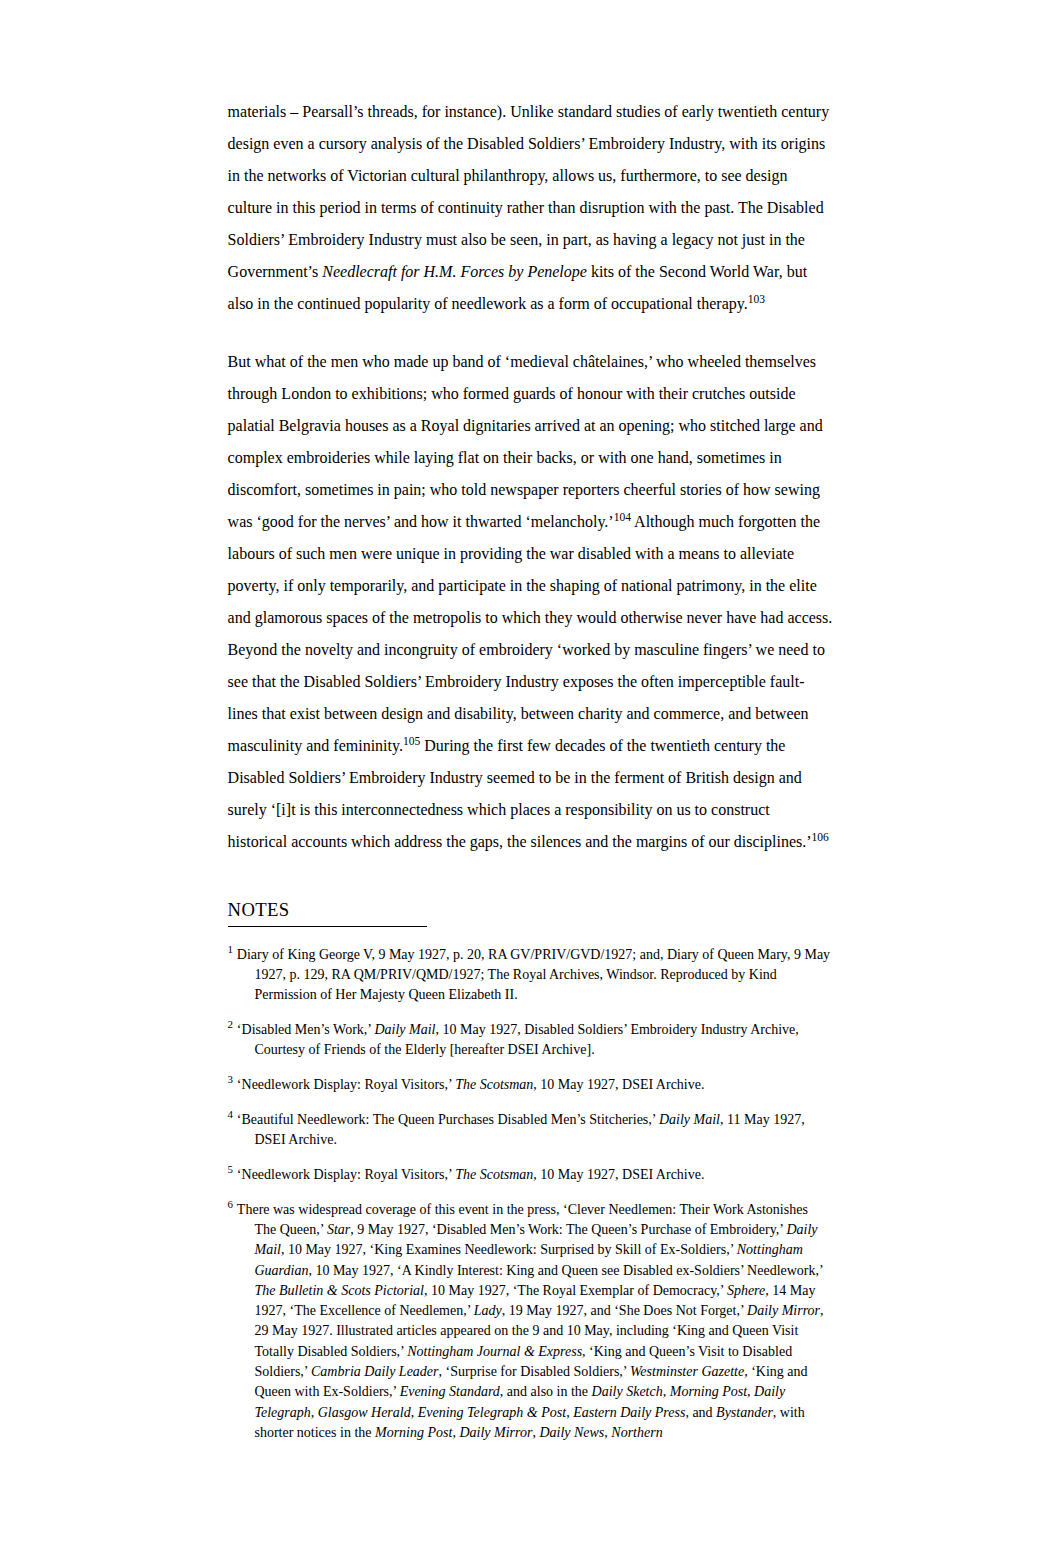materials – Pearsall’s threads, for instance). Unlike standard studies of early twentieth century design even a cursory analysis of the Disabled Soldiers’ Embroidery Industry, with its origins in the networks of Victorian cultural philanthropy, allows us, furthermore, to see design culture in this period in terms of continuity rather than disruption with the past. The Disabled Soldiers’ Embroidery Industry must also be seen, in part, as having a legacy not just in the Government’s Needlecraft for H.M. Forces by Penelope kits of the Second World War, but also in the continued popularity of needlework as a form of occupational therapy.103
But what of the men who made up band of ‘medieval châtelaines,’ who wheeled themselves through London to exhibitions; who formed guards of honour with their crutches outside palatial Belgravia houses as a Royal dignitaries arrived at an opening; who stitched large and complex embroideries while laying flat on their backs, or with one hand, sometimes in discomfort, sometimes in pain; who told newspaper reporters cheerful stories of how sewing was ‘good for the nerves’ and how it thwarted ‘melancholy.’104 Although much forgotten the labours of such men were unique in providing the war disabled with a means to alleviate poverty, if only temporarily, and participate in the shaping of national patrimony, in the elite and glamorous spaces of the metropolis to which they would otherwise never have had access. Beyond the novelty and incongruity of embroidery ‘worked by masculine fingers’ we need to see that the Disabled Soldiers’ Embroidery Industry exposes the often imperceptible fault-lines that exist between design and disability, between charity and commerce, and between masculinity and femininity.105 During the first few decades of the twentieth century the Disabled Soldiers’ Embroidery Industry seemed to be in the ferment of British design and surely ‘[i]t is this interconnectedness which places a responsibility on us to construct historical accounts which address the gaps, the silences and the margins of our disciplines.’106
NOTES
Diary of King George V, 9 May 1927, p. 20, RA GV/PRIV/GVD/1927; and, Diary of Queen Mary, 9 May 1927, p. 129, RA QM/PRIV/QMD/1927; The Royal Archives, Windsor. Reproduced by Kind Permission of Her Majesty Queen Elizabeth II.
‘Disabled Men’s Work,’ Daily Mail, 10 May 1927, Disabled Soldiers’ Embroidery Industry Archive, Courtesy of Friends of the Elderly [hereafter DSEI Archive].
‘Needlework Display: Royal Visitors,’ The Scotsman, 10 May 1927, DSEI Archive.
‘Beautiful Needlework: The Queen Purchases Disabled Men’s Stitcheries,’ Daily Mail, 11 May 1927, DSEI Archive.
‘Needlework Display: Royal Visitors,’ The Scotsman, 10 May 1927, DSEI Archive.
There was widespread coverage of this event in the press, ‘Clever Needlemen: Their Work Astonishes The Queen,’ Star, 9 May 1927, ‘Disabled Men’s Work: The Queen’s Purchase of Embroidery,’ Daily Mail, 10 May 1927, ‘King Examines Needlework: Surprised by Skill of Ex-Soldiers,’ Nottingham Guardian, 10 May 1927, ‘A Kindly Interest: King and Queen see Disabled ex-Soldiers’ Needlework,’ The Bulletin & Scots Pictorial, 10 May 1927, ‘The Royal Exemplar of Democracy,’ Sphere, 14 May 1927, ‘The Excellence of Needlemen,’ Lady, 19 May 1927, and ‘She Does Not Forget,’ Daily Mirror, 29 May 1927. Illustrated articles appeared on the 9 and 10 May, including ‘King and Queen Visit Totally Disabled Soldiers,’ Nottingham Journal & Express, ‘King and Queen’s Visit to Disabled Soldiers,’ Cambria Daily Leader, ‘Surprise for Disabled Soldiers,’ Westminster Gazette, ‘King and Queen with Ex-Soldiers,’ Evening Standard, and also in the Daily Sketch, Morning Post, Daily Telegraph, Glasgow Herald, Evening Telegraph & Post, Eastern Daily Press, and Bystander, with shorter notices in the Morning Post, Daily Mirror, Daily News, Northern